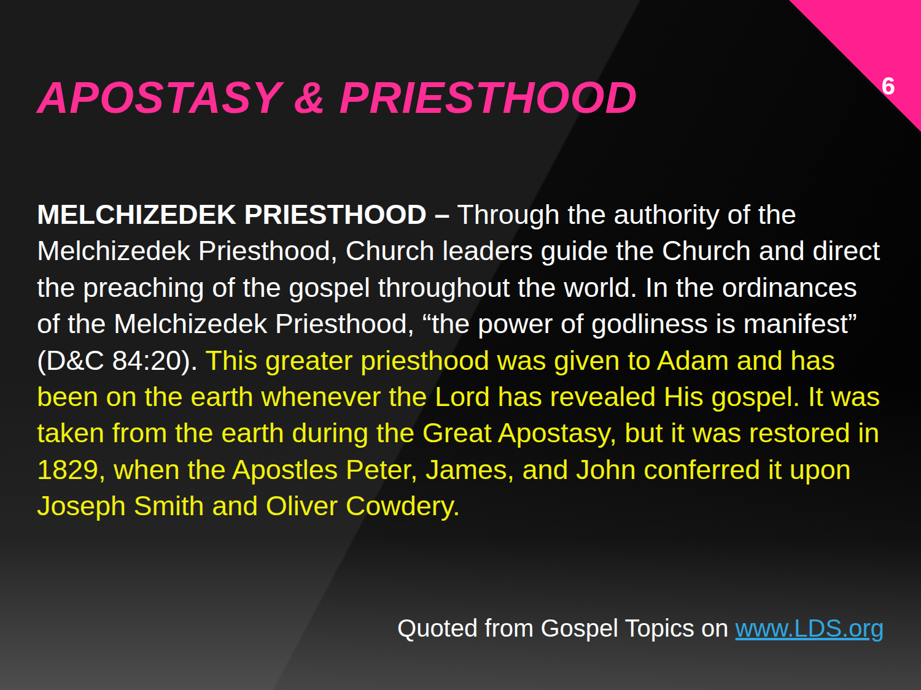6
APOSTASY & PRIESTHOOD
MELCHIZEDEK PRIESTHOOD – Through the authority of the Melchizedek Priesthood, Church leaders guide the Church and direct the preaching of the gospel throughout the world. In the ordinances of the Melchizedek Priesthood, “the power of godliness is manifest” (D&C 84:20). This greater priesthood was given to Adam and has been on the earth whenever the Lord has revealed His gospel. It was taken from the earth during the Great Apostasy, but it was restored in 1829, when the Apostles Peter, James, and John conferred it upon Joseph Smith and Oliver Cowdery.
Quoted from Gospel Topics on www.LDS.org